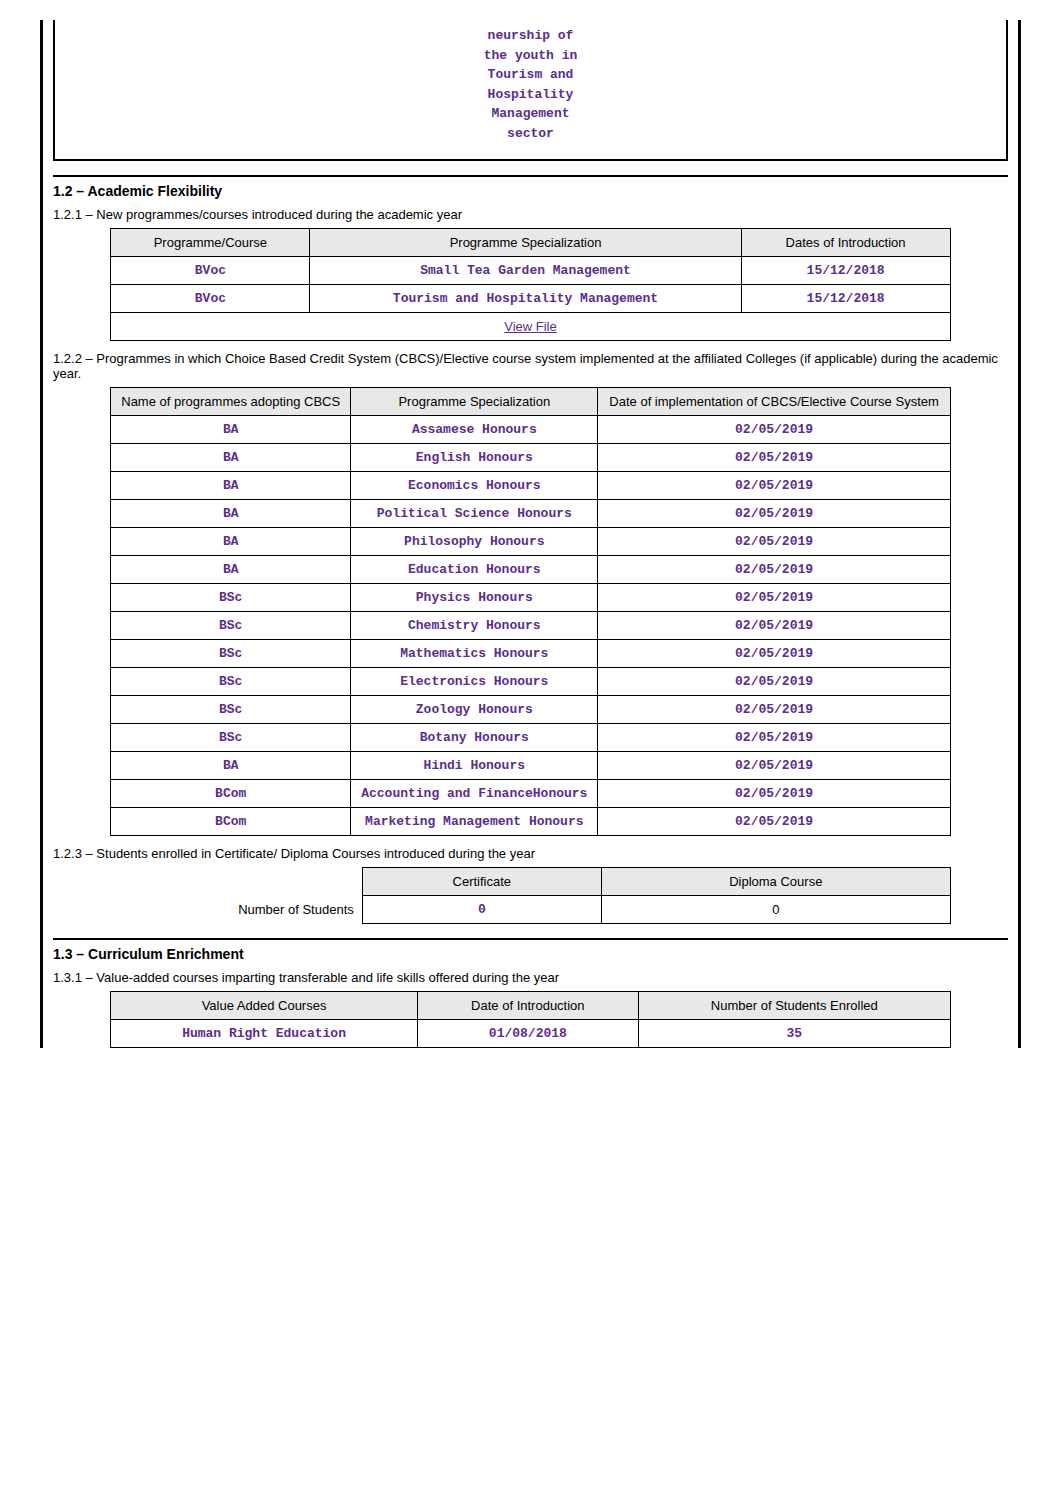neurship of
the youth in
Tourism and
Hospitality
Management
sector
1.2 – Academic Flexibility
1.2.1 – New programmes/courses introduced during the academic year
| Programme/Course | Programme Specialization | Dates of Introduction |
| --- | --- | --- |
| BVoc | Small Tea Garden Management | 15/12/2018 |
| BVoc | Tourism and Hospitality Management | 15/12/2018 |
| View File |
1.2.2 – Programmes in which Choice Based Credit System (CBCS)/Elective course system implemented at the affiliated Colleges (if applicable) during the academic year.
| Name of programmes adopting CBCS | Programme Specialization | Date of implementation of CBCS/Elective Course System |
| --- | --- | --- |
| BA | Assamese Honours | 02/05/2019 |
| BA | English Honours | 02/05/2019 |
| BA | Economics Honours | 02/05/2019 |
| BA | Political Science Honours | 02/05/2019 |
| BA | Philosophy Honours | 02/05/2019 |
| BA | Education Honours | 02/05/2019 |
| BSc | Physics Honours | 02/05/2019 |
| BSc | Chemistry Honours | 02/05/2019 |
| BSc | Mathematics Honours | 02/05/2019 |
| BSc | Electronics Honours | 02/05/2019 |
| BSc | Zoology Honours | 02/05/2019 |
| BSc | Botany Honours | 02/05/2019 |
| BA | Hindi Honours | 02/05/2019 |
| BCom | Accounting and FinanceHonours | 02/05/2019 |
| BCom | Marketing Management Honours | 02/05/2019 |
1.2.3 – Students enrolled in Certificate/ Diploma Courses introduced during the year
| | Certificate | Diploma Course |
| Number of Students | 0 | 0 |
1.3 – Curriculum Enrichment
1.3.1 – Value-added courses imparting transferable and life skills offered during the year
| Value Added Courses | Date of Introduction | Number of Students Enrolled |
| --- | --- | --- |
| Human Right Education | 01/08/2018 | 35 |